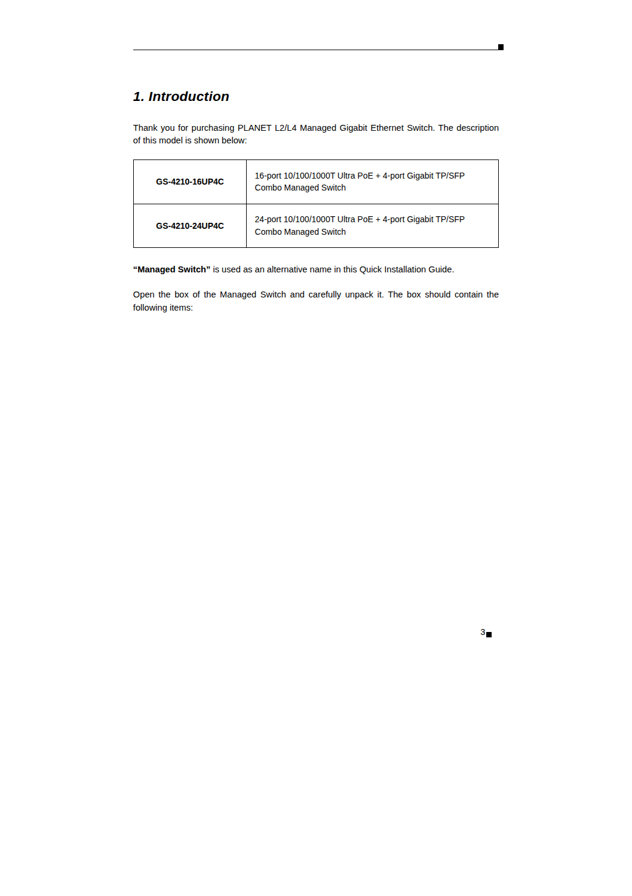1. Introduction
Thank you for purchasing PLANET L2/L4 Managed Gigabit Ethernet Switch. The description of this model is shown below:
| GS-4210-16UP4C | 16-port 10/100/1000T Ultra PoE + 4-port Gigabit TP/SFP Combo Managed Switch |
| GS-4210-24UP4C | 24-port 10/100/1000T Ultra PoE + 4-port Gigabit TP/SFP Combo Managed Switch |
“Managed Switch” is used as an alternative name in this Quick Installation Guide.
Open the box of the Managed Switch and carefully unpack it. The box should contain the following items:
3